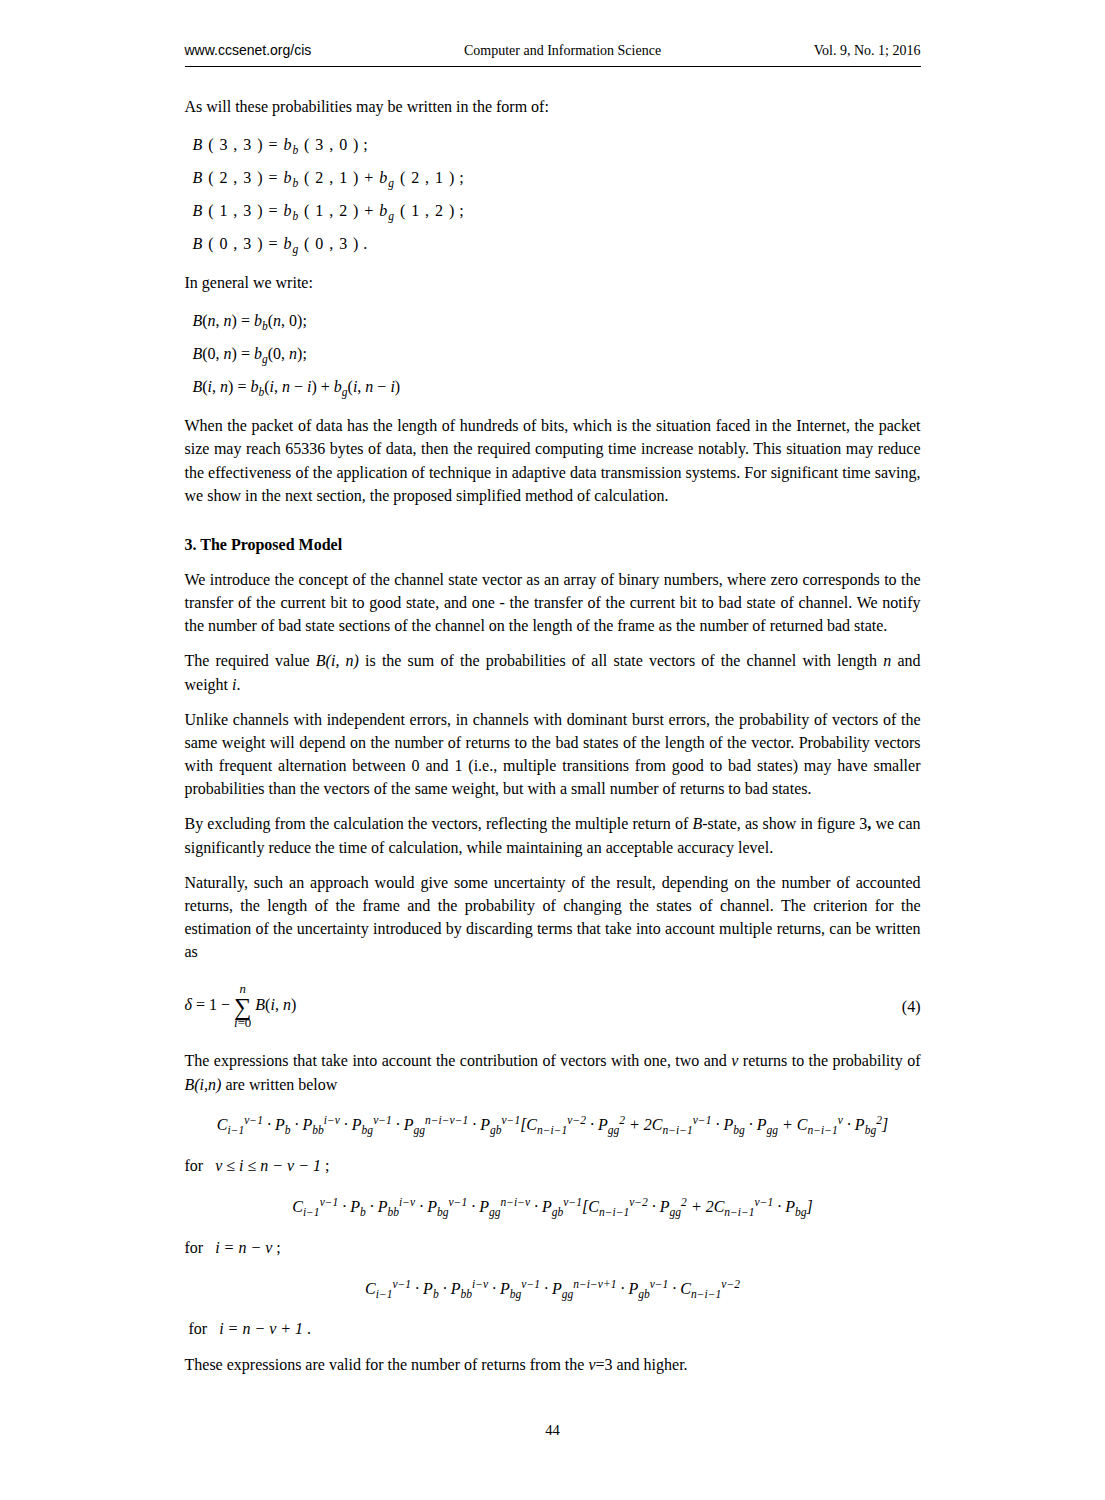www.ccsenet.org/cis Computer and Information Science Vol. 9, No. 1; 2016
As will these probabilities may be written in the form of:
B ( 3 , 3 ) = bb ( 3 , 0 ) ;
B ( 2 , 3 ) = bb ( 2 , 1 ) + bg ( 2 , 1 ) ;
B ( 1 , 3 ) = bb ( 1 , 2 ) + bg ( 1 , 2 ) ;
B ( 0 , 3 ) = bg ( 0 , 3 ) .
In general we write:
B(n, n) = bb(n, 0);
B(0, n) = bg(0, n);
B(i, n) = bb(i, n − i) + bg(i, n − i)
When the packet of data has the length of hundreds of bits, which is the situation faced in the Internet, the packet size may reach 65336 bytes of data, then the required computing time increase notably. This situation may reduce the effectiveness of the application of technique in adaptive data transmission systems. For significant time saving, we show in the next section, the proposed simplified method of calculation.
3. The Proposed Model
We introduce the concept of the channel state vector as an array of binary numbers, where zero corresponds to the transfer of the current bit to good state, and one - the transfer of the current bit to bad state of channel. We notify the number of bad state sections of the channel on the length of the frame as the number of returned bad state.
The required value B(i, n) is the sum of the probabilities of all state vectors of the channel with length n and weight i.
Unlike channels with independent errors, in channels with dominant burst errors, the probability of vectors of the same weight will depend on the number of returns to the bad states of the length of the vector. Probability vectors with frequent alternation between 0 and 1 (i.e., multiple transitions from good to bad states) may have smaller probabilities than the vectors of the same weight, but with a small number of returns to bad states.
By excluding from the calculation the vectors, reflecting the multiple return of B-state, as show in figure 3, we can significantly reduce the time of calculation, while maintaining an acceptable accuracy level.
Naturally, such an approach would give some uncertainty of the result, depending on the number of accounted returns, the length of the frame and the probability of changing the states of channel. The criterion for the estimation of the uncertainty introduced by discarding terms that take into account multiple returns, can be written as
δ = 1 − n ∑ i=0 B(i, n) (4)
The expressions that take into account the contribution of vectors with one, two and v returns to the probability of B(i,n) are written below
Ci−1v−1 · Pb · Pbbi−v · Pbgv−1 · Pggn−i−v−1 · Pgbv−1[Cn−i−1v−2 · Pgg2 + 2Cn−i−1v−1 · Pbg · Pgg + Cn−i−1v · Pbg2]
for v ≤ i ≤ n − v − 1 ;
Ci−1v−1 · Pb · Pbbi−v · Pbgv−1 · Pggn−i−v · Pgbv−1[Cn−i−1v−2 · Pgg2 + 2Cn−i−1v−1 · Pbg]
for i = n − v ;
Ci−1v−1 · Pb · Pbbi−v · Pbgv−1 · Pggn−i−v+1 · Pgbv−1 · Cn−i−1v−2
for i = n − v + 1 .
These expressions are valid for the number of returns from the v=3 and higher.
44